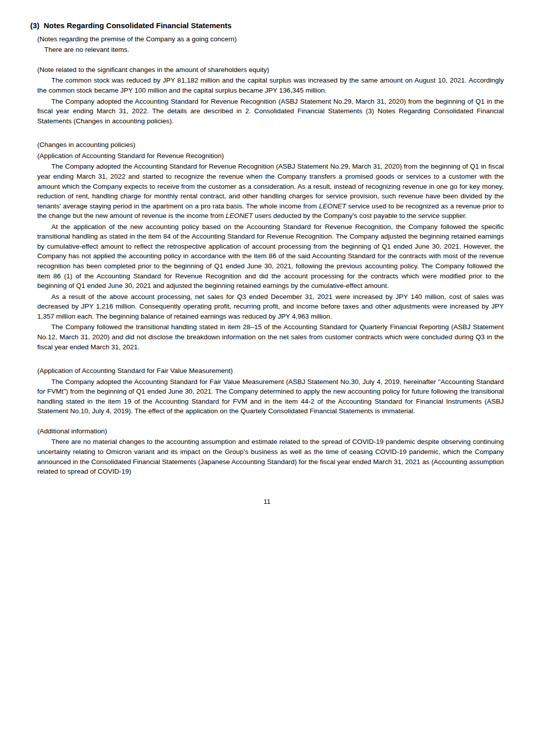(3) Notes Regarding Consolidated Financial Statements
(Notes regarding the premise of the Company as a going concern)
There are no relevant items.
(Note related to the significant changes in the amount of shareholders equity)
The common stock was reduced by JPY 81,182 million and the capital surplus was increased by the same amount on August 10, 2021. Accordingly the common stock became JPY 100 million and the capital surplus became JPY 136,345 million.
The Company adopted the Accounting Standard for Revenue Recognition (ASBJ Statement No.29, March 31, 2020) from the beginning of Q1 in the fiscal year ending March 31, 2022. The details are described in 2. Consolidated Financial Statements (3) Notes Regarding Consolidated Financial Statements (Changes in accounting policies).
(Changes in accounting policies)
(Application of Accounting Standard for Revenue Recognition)
The Company adopted the Accounting Standard for Revenue Recognition (ASBJ Statement No.29, March 31, 2020) from the beginning of Q1 in fiscal year ending March 31, 2022 and started to recognize the revenue when the Company transfers a promised goods or services to a customer with the amount which the Company expects to receive from the customer as a consideration. As a result, instead of recognizing revenue in one go for key money, reduction of rent, handling charge for monthly rental contract, and other handling charges for service provision, such revenue have been divided by the tenants' average staying period in the apartment on a pro rata basis. The whole income from LEONET service used to be recognized as a revenue prior to the change but the new amount of revenue is the income from LEONET users deducted by the Company's cost payable to the service supplier.
At the application of the new accounting policy based on the Accounting Standard for Revenue Recognition, the Company followed the specific transitional handling as stated in the item 84 of the Accounting Standard for Revenue Recognition. The Company adjusted the beginning retained earnings by cumulative-effect amount to reflect the retrospective application of account processing from the beginning of Q1 ended June 30, 2021. However, the Company has not applied the accounting policy in accordance with the item 86 of the said Accounting Standard for the contracts with most of the revenue recognition has been completed prior to the beginning of Q1 ended June 30, 2021, following the previous accounting policy. The Company followed the item 86 (1) of the Accounting Standard for Revenue Recognition and did the account processing for the contracts which were modified prior to the beginning of Q1 ended June 30, 2021 and adjusted the beginning retained earnings by the cumulative-effect amount.
As a result of the above account processing, net sales for Q3 ended December 31, 2021 were increased by JPY 140 million, cost of sales was decreased by JPY 1,216 million. Consequently operating profit, recurring profit, and income before taxes and other adjustments were increased by JPY 1,357 million each. The beginning balance of retained earnings was reduced by JPY 4,963 million.
The Company followed the transitional handling stated in item 28–15 of the Accounting Standard for Quarterly Financial Reporting (ASBJ Statement No.12, March 31, 2020) and did not disclose the breakdown information on the net sales from customer contracts which were concluded during Q3 in the fiscal year ended March 31, 2021.
(Application of Accounting Standard for Fair Value Measurement)
The Company adopted the Accounting Standard for Fair Value Measurement (ASBJ Statement No.30, July 4, 2019, hereinafter "Accounting Standard for FVMt") from the beginning of Q1 ended June 30, 2021. The Company determined to apply the new accounting policy for future following the transitional handling stated in the item 19 of the Accounting Standard for FVM and in the item 44-2 of the Accounting Standard for Financial Instruments (ASBJ Statement No.10, July 4, 2019). The effect of the application on the Quartely Consolidated Financial Statements is immaterial.
(Additional information)
There are no material changes to the accounting assumption and estimate related to the spread of COVID-19 pandemic despite observing continuing uncertainty relating to Omicron variant and its impact on the Group's business as well as the time of ceasing COVID-19 pandemic, which the Company announced in the Consolidated Financial Statements (Japanese Accounting Standard) for the fiscal year ended March 31, 2021 as (Accounting assumption related to spread of COVID-19)
11